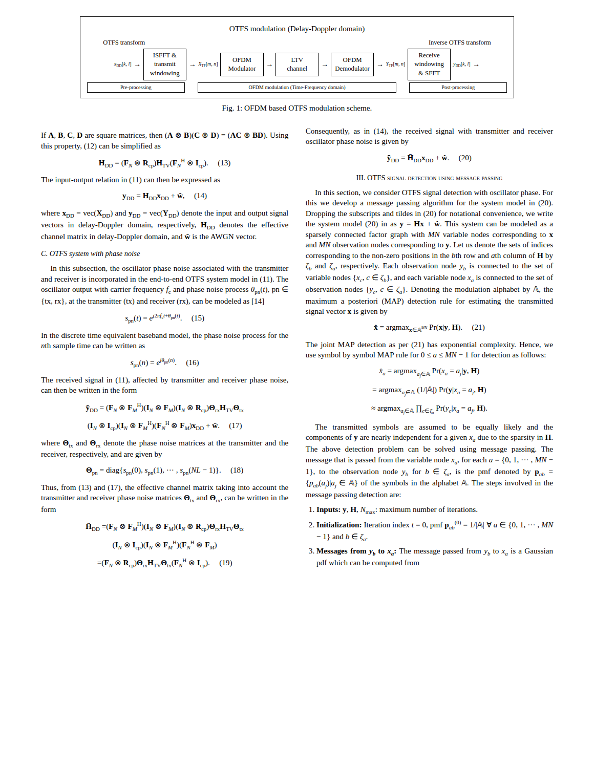OTFS modulation (Delay-Doppler domain)
OTFS transform Inverse OTFS transform
xDD[k, l] → ISFFT &
transmit
windowing → XTF[m, n] OFDM
Modulator → LTV
channel → OFDM
Demodulator → YTF[m, n] Receive
windowing
& SFFT yDD[k, l] →
Pre-processing
OFDM modulation (Time-Frequency domain)
Post-processing
Fig. 1: OFDM based OTFS modulation scheme.
If A, B, C, D are square matrices, then (A ⊗ B)(C ⊗ D) = (AC ⊗ BD). Using this property, (12) can be simplified as
HDD = (FN ⊗ Rcp)HTV(FNH ⊗ Icp). (13)
The input-output relation in (11) can then be expressed as
yDD = HDDxDD + ŵ, (14)
where xDD = vec(XDD) and yDD = vec(YDD) denote the input and output signal vectors in delay-Doppler domain, respectively, HDD denotes the effective channel matrix in delay-Doppler domain, and ŵ is the AWGN vector.
C. OTFS system with phase noise
In this subsection, the oscillator phase noise associated with the transmitter and receiver is incorporated in the end-to-end OTFS system model in (11). The oscillator output with carrier frequency fc and phase noise process θpn(t), pn ∈ {tx, rx}, at the transmitter (tx) and receiver (rx), can be modeled as [14]
spn(t) = ej2πfct+θpn(t). (15)
In the discrete time equivalent baseband model, the phase noise process for the nth sample time can be written as
spn(n) = ejθpn(n). (16)
The received signal in (11), affected by transmitter and receiver phase noise, can then be written in the form
ỹDD = (FN ⊗ FMH)(IN ⊗ FM)(IN ⊗ Rcp)ΘrxHTVΘtx
(IN ⊗ Icp)(IN ⊗ FMH)(FNH ⊗ FM)xDD + ŵ. (17)
where Θtx and Θrx denote the phase noise matrices at the transmitter and the receiver, respectively, and are given by
Θpn = diag{spn(0), spn(1), ··· , spn(NL − 1)}. (18)
Thus, from (13) and (17), the effective channel matrix taking into account the transmitter and receiver phase noise matrices Θtx and Θrx, can be written in the form
H̃DD =(FN ⊗ FMH)(IN ⊗ FM)(IN ⊗ Rcp)ΘrxHTVΘtx
(IN ⊗ Icp)(IN ⊗ FMH)(FNH ⊗ FM)
=(FN ⊗ Rcp)ΘrxHTVΘtx(FNH ⊗ Icp). (19)
Consequently, as in (14), the received signal with transmitter and receiver oscillator phase noise is given by
ỹDD = H̃DDxDD + ŵ. (20)
III. OTFS signal detection using message passing
In this section, we consider OTFS signal detection with oscillator phase. For this we develop a message passing algorithm for the system model in (20). Dropping the subscripts and tildes in (20) for notational convenience, we write the system model (20) in as y = Hx + ŵ. This system can be modeled as a sparsely connected factor graph with MN variable nodes corresponding to x and MN observation nodes corresponding to y. Let us denote the sets of indices corresponding to the non-zero positions in the bth row and ath column of H by ζb and ζa, respectively. Each observation node yb is connected to the set of variable nodes {xc, c ∈ ζb}, and each variable node xa is connected to the set of observation nodes {yc, c ∈ ζa}. Denoting the modulation alphabet by 𝔸, the maximum a posteriori (MAP) detection rule for estimating the transmitted signal vector x is given by
x̂ = argmaxx∈𝔸MN Pr(x|y, H). (21)
The joint MAP detection as per (21) has exponential complexity. Hence, we use symbol by symbol MAP rule for 0 ≤ a ≤ MN − 1 for detection as follows:
x̂a = argmaxaj∈𝔸 Pr(xa = aj|y, H)
= argmaxaj∈𝔸 (1/|𝔸|) Pr(y|xa = aj, H)
≈ argmaxaj∈𝔸 ∏c∈ζa Pr(yc|xa = aj, H).
The transmitted symbols are assumed to be equally likely and the components of y are nearly independent for a given xa due to the sparsity in H. The above detection problem can be solved using message passing. The message that is passed from the variable node xa, for each a = {0, 1, ··· , MN − 1}, to the observation node yb for b ∈ ζa, is the pmf denoted by pab = {pab(aj)|aj ∈ 𝔸} of the symbols in the alphabet 𝔸. The steps involved in the message passing detection are:
Inputs: y, H, Nmax: maximum number of iterations.
Initialization: Iteration index t = 0, pmf pab(0) = 1/|𝔸| ∀ a ∈ {0, 1, ··· , MN − 1} and b ∈ ζa.
Messages from yb to xa: The message passed from yb to xa is a Gaussian pdf which can be computed from